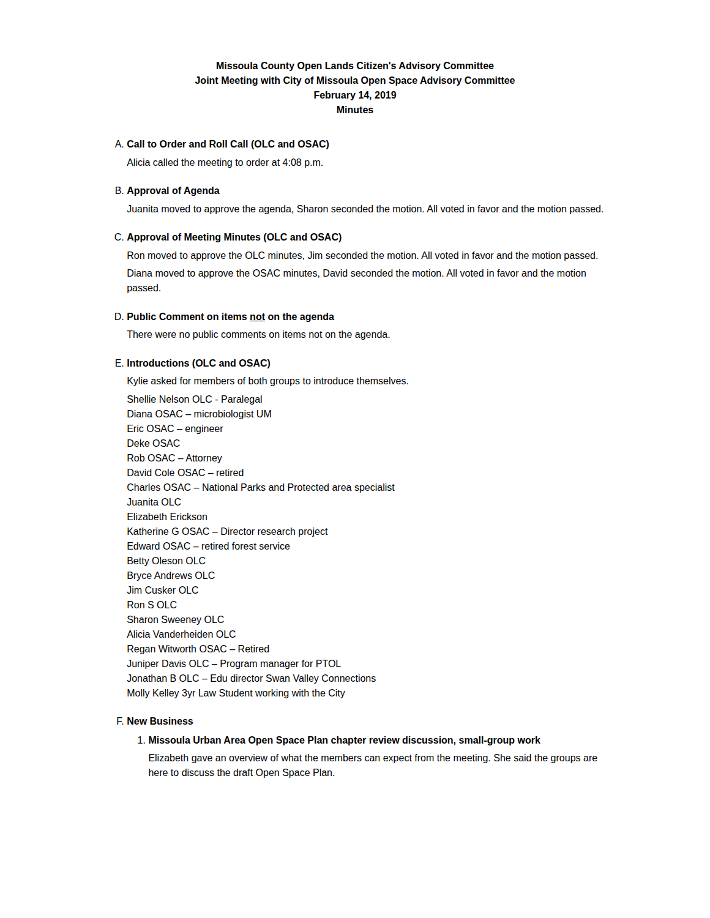Missoula County Open Lands Citizen's Advisory Committee
Joint Meeting with City of Missoula Open Space Advisory Committee
February 14, 2019
Minutes
Call to Order and Roll Call (OLC and OSAC)
Alicia called the meeting to order at 4:08 p.m.
Approval of Agenda
Juanita moved to approve the agenda, Sharon seconded the motion. All voted in favor and the motion passed.
Approval of Meeting Minutes (OLC and OSAC)
Ron moved to approve the OLC minutes, Jim seconded the motion. All voted in favor and the motion passed.
Diana moved to approve the OSAC minutes, David seconded the motion. All voted in favor and the motion passed.
Public Comment on items not on the agenda
There were no public comments on items not on the agenda.
Introductions (OLC and OSAC)
Kylie asked for members of both groups to introduce themselves.
Shellie Nelson OLC - Paralegal
Diana OSAC – microbiologist UM
Eric OSAC – engineer
Deke OSAC
Rob OSAC – Attorney
David Cole OSAC – retired
Charles OSAC – National Parks and Protected area specialist
Juanita OLC
Elizabeth Erickson
Katherine G OSAC – Director research project
Edward OSAC – retired forest service
Betty Oleson OLC
Bryce Andrews OLC
Jim Cusker OLC
Ron S OLC
Sharon Sweeney OLC
Alicia Vanderheiden OLC
Regan Witworth OSAC – Retired
Juniper Davis OLC – Program manager for PTOL
Jonathan B OLC – Edu director Swan Valley Connections
Molly Kelley 3yr Law Student working with the City
New Business
Missoula Urban Area Open Space Plan chapter review discussion, small-group work
Elizabeth gave an overview of what the members can expect from the meeting. She said the groups are here to discuss the draft Open Space Plan.